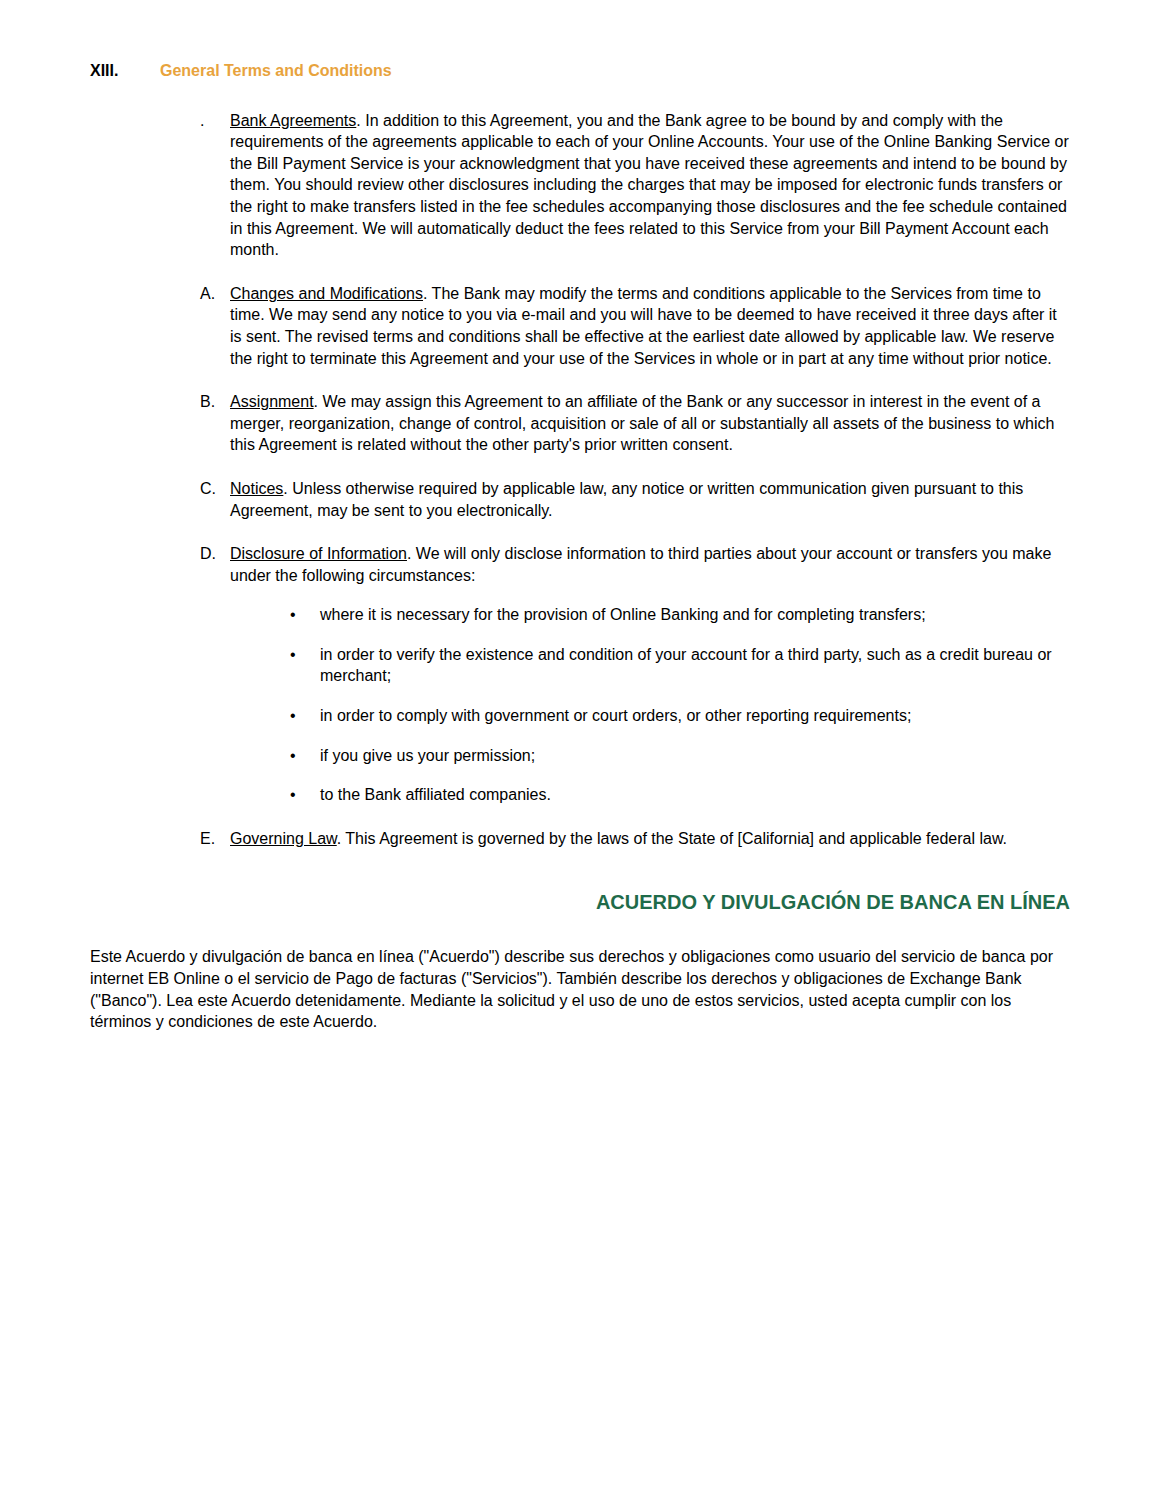XIII. General Terms and Conditions
. Bank Agreements. In addition to this Agreement, you and the Bank agree to be bound by and comply with the requirements of the agreements applicable to each of your Online Accounts. Your use of the Online Banking Service or the Bill Payment Service is your acknowledgment that you have received these agreements and intend to be bound by them. You should review other disclosures including the charges that may be imposed for electronic funds transfers or the right to make transfers listed in the fee schedules accompanying those disclosures and the fee schedule contained in this Agreement. We will automatically deduct the fees related to this Service from your Bill Payment Account each month.
A. Changes and Modifications. The Bank may modify the terms and conditions applicable to the Services from time to time. We may send any notice to you via e-mail and you will have to be deemed to have received it three days after it is sent. The revised terms and conditions shall be effective at the earliest date allowed by applicable law. We reserve the right to terminate this Agreement and your use of the Services in whole or in part at any time without prior notice.
B. Assignment. We may assign this Agreement to an affiliate of the Bank or any successor in interest in the event of a merger, reorganization, change of control, acquisition or sale of all or substantially all assets of the business to which this Agreement is related without the other party's prior written consent.
C. Notices. Unless otherwise required by applicable law, any notice or written communication given pursuant to this Agreement, may be sent to you electronically.
D. Disclosure of Information. We will only disclose information to third parties about your account or transfers you make under the following circumstances:
where it is necessary for the provision of Online Banking and for completing transfers;
in order to verify the existence and condition of your account for a third party, such as a credit bureau or merchant;
in order to comply with government or court orders, or other reporting requirements;
if you give us your permission;
to the Bank affiliated companies.
E. Governing Law. This Agreement is governed by the laws of the State of [California] and applicable federal law.
ACUERDO Y DIVULGACIÓN DE BANCA EN LÍNEA
Este Acuerdo y divulgación de banca en línea ("Acuerdo") describe sus derechos y obligaciones como usuario del servicio de banca por internet EB Online o el servicio de Pago de facturas ("Servicios"). También describe los derechos y obligaciones de Exchange Bank ("Banco"). Lea este Acuerdo detenidamente. Mediante la solicitud y el uso de uno de estos servicios, usted acepta cumplir con los términos y condiciones de este Acuerdo.